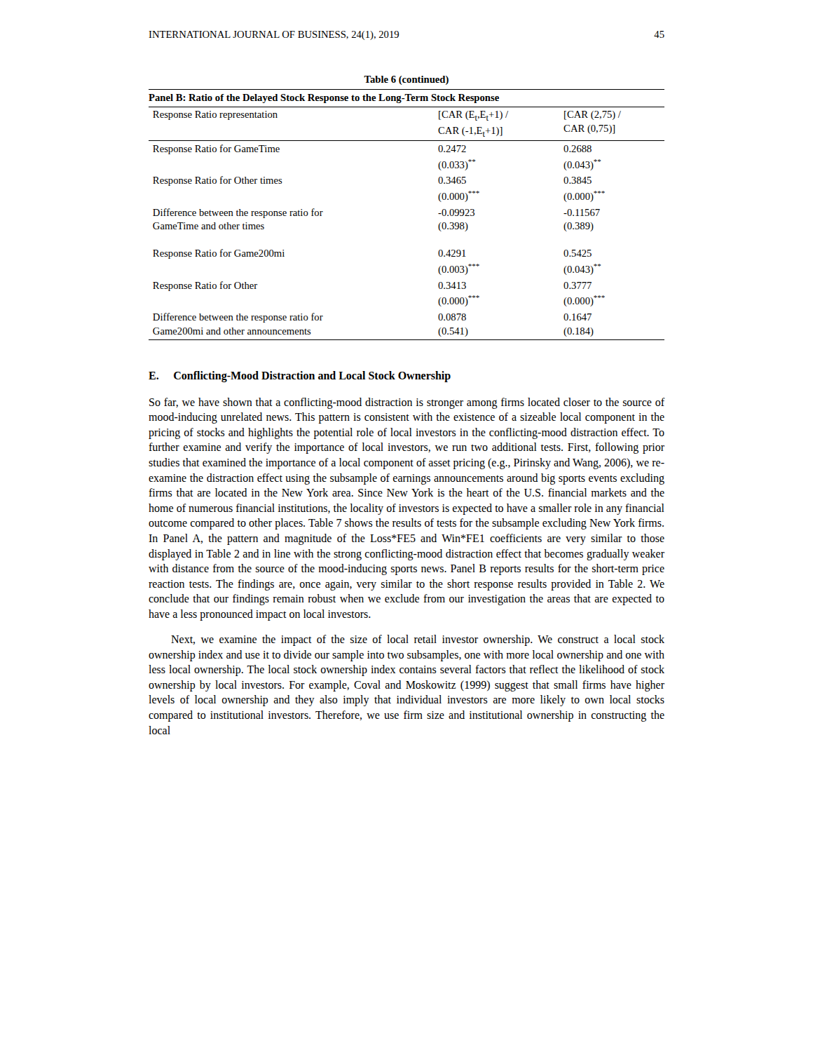INTERNATIONAL JOURNAL OF BUSINESS, 24(1), 2019 45
Table 6 (continued)
Panel B: Ratio of the Delayed Stock Response to the Long-Term Stock Response
| Response Ratio representation | [CAR (E t ,E t +1) / CAR (-1,E t +1)] | [CAR (2,75) / CAR (0,75)] |
| Response Ratio for GameTime | 0.2472 (0.033) ** | 0.2688 (0.043) ** |
| Response Ratio for Other times | 0.3465 (0.000) *** | 0.3845 (0.000) *** |
| Difference between the response ratio for GameTime and other times | -0.09923 (0.398) | -0.11567 (0.389) |
| Response Ratio for Game200mi | 0.4291 (0.003) *** | 0.5425 (0.043) ** |
| Response Ratio for Other | 0.3413 (0.000) *** | 0.3777 (0.000) *** |
| Difference between the response ratio for Game200mi and other announcements | 0.0878 (0.541) | 0.1647 (0.184) |
E. Conflicting-Mood Distraction and Local Stock Ownership
So far, we have shown that a conflicting-mood distraction is stronger among firms located closer to the source of mood-inducing unrelated news. This pattern is consistent with the existence of a sizeable local component in the pricing of stocks and highlights the potential role of local investors in the conflicting-mood distraction effect. To further examine and verify the importance of local investors, we run two additional tests. First, following prior studies that examined the importance of a local component of asset pricing (e.g., Pirinsky and Wang, 2006), we re-examine the distraction effect using the subsample of earnings announcements around big sports events excluding firms that are located in the New York area. Since New York is the heart of the U.S. financial markets and the home of numerous financial institutions, the locality of investors is expected to have a smaller role in any financial outcome compared to other places. Table 7 shows the results of tests for the subsample excluding New York firms. In Panel A, the pattern and magnitude of the Loss*FE5 and Win*FE1 coefficients are very similar to those displayed in Table 2 and in line with the strong conflicting-mood distraction effect that becomes gradually weaker with distance from the source of the mood-inducing sports news. Panel B reports results for the short-term price reaction tests. The findings are, once again, very similar to the short response results provided in Table 2. We conclude that our findings remain robust when we exclude from our investigation the areas that are expected to have a less pronounced impact on local investors.
Next, we examine the impact of the size of local retail investor ownership. We construct a local stock ownership index and use it to divide our sample into two subsamples, one with more local ownership and one with less local ownership. The local stock ownership index contains several factors that reflect the likelihood of stock ownership by local investors. For example, Coval and Moskowitz (1999) suggest that small firms have higher levels of local ownership and they also imply that individual investors are more likely to own local stocks compared to institutional investors. Therefore, we use firm size and institutional ownership in constructing the local